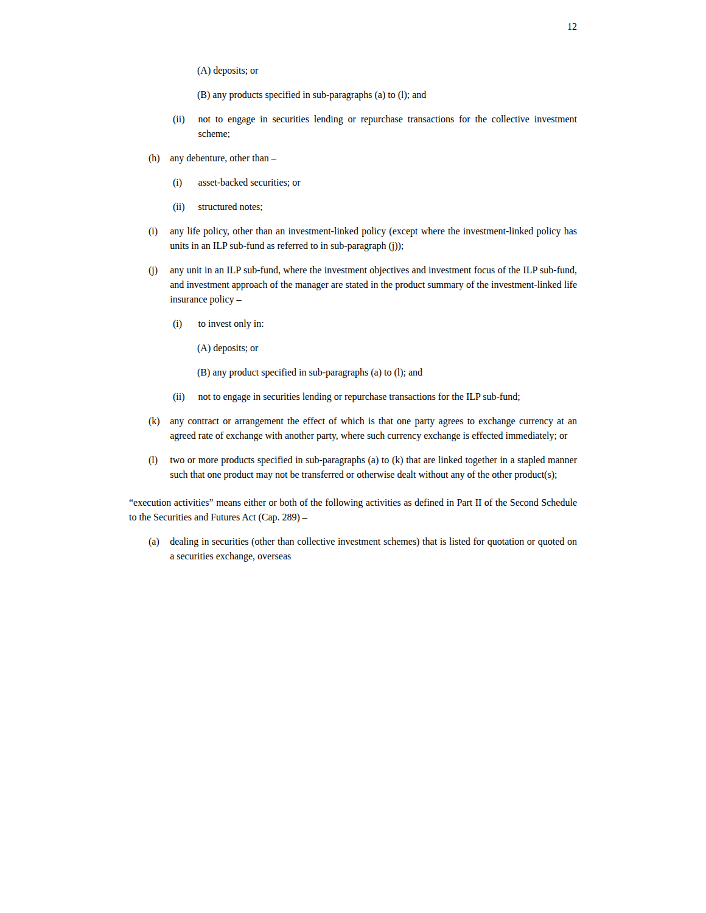12
(A) deposits; or
(B) any products specified in sub-paragraphs (a) to (l); and
(ii) not to engage in securities lending or repurchase transactions for the collective investment scheme;
(h) any debenture, other than –
(i) asset-backed securities; or
(ii) structured notes;
(i) any life policy, other than an investment-linked policy (except where the investment-linked policy has units in an ILP sub-fund as referred to in sub-paragraph (j));
(j) any unit in an ILP sub-fund, where the investment objectives and investment focus of the ILP sub-fund, and investment approach of the manager are stated in the product summary of the investment-linked life insurance policy –
(i) to invest only in:
(A) deposits; or
(B) any product specified in sub-paragraphs (a) to (l); and
(ii) not to engage in securities lending or repurchase transactions for the ILP sub-fund;
(k) any contract or arrangement the effect of which is that one party agrees to exchange currency at an agreed rate of exchange with another party, where such currency exchange is effected immediately; or
(l) two or more products specified in sub-paragraphs (a) to (k) that are linked together in a stapled manner such that one product may not be transferred or otherwise dealt without any of the other product(s);
“execution activities” means either or both of the following activities as defined in Part II of the Second Schedule to the Securities and Futures Act (Cap. 289) –
(a) dealing in securities (other than collective investment schemes) that is listed for quotation or quoted on a securities exchange, overseas